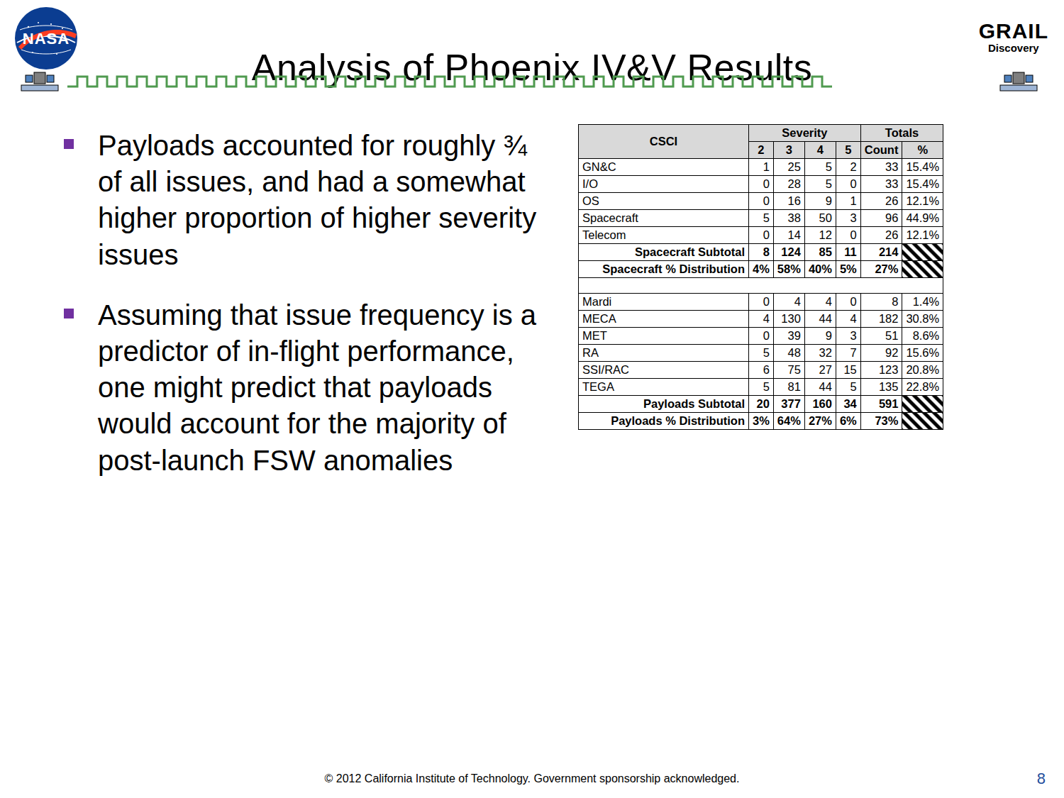NASA
Analysis of Phoenix IV&V Results
GRAIL
Discovery
Payloads accounted for roughly ¾ of all issues, and had a somewhat higher proportion of higher severity issues
Assuming that issue frequency is a predictor of in-flight performance, one might predict that payloads would account for the majority of post-launch FSW anomalies
| CSCI | Severity | Totals |
| --- | --- | --- |
| 2 | 3 | 4 | 5 | Count | % |
| GN&C | 1 | 25 | 5 | 2 | 33 | 15.4% |
| I/O | 0 | 28 | 5 | 0 | 33 | 15.4% |
| OS | 0 | 16 | 9 | 1 | 26 | 12.1% |
| Spacecraft | 5 | 38 | 50 | 3 | 96 | 44.9% |
| Telecom | 0 | 14 | 12 | 0 | 26 | 12.1% |
| Spacecraft Subtotal | 8 | 124 | 85 | 11 | 214 | |
| Spacecraft % Distribution | 4% | 58% | 40% | 5% | 27% | |
| Mardi | 0 | 4 | 4 | 0 | 8 | 1.4% |
| MECA | 4 | 130 | 44 | 4 | 182 | 30.8% |
| MET | 0 | 39 | 9 | 3 | 51 | 8.6% |
| RA | 5 | 48 | 32 | 7 | 92 | 15.6% |
| SSI/RAC | 6 | 75 | 27 | 15 | 123 | 20.8% |
| TEGA | 5 | 81 | 44 | 5 | 135 | 22.8% |
| Payloads Subtotal | 20 | 377 | 160 | 34 | 591 | |
| Payloads % Distribution | 3% | 64% | 27% | 6% | 73% | |
© 2012 California Institute of Technology. Government sponsorship acknowledged.
8